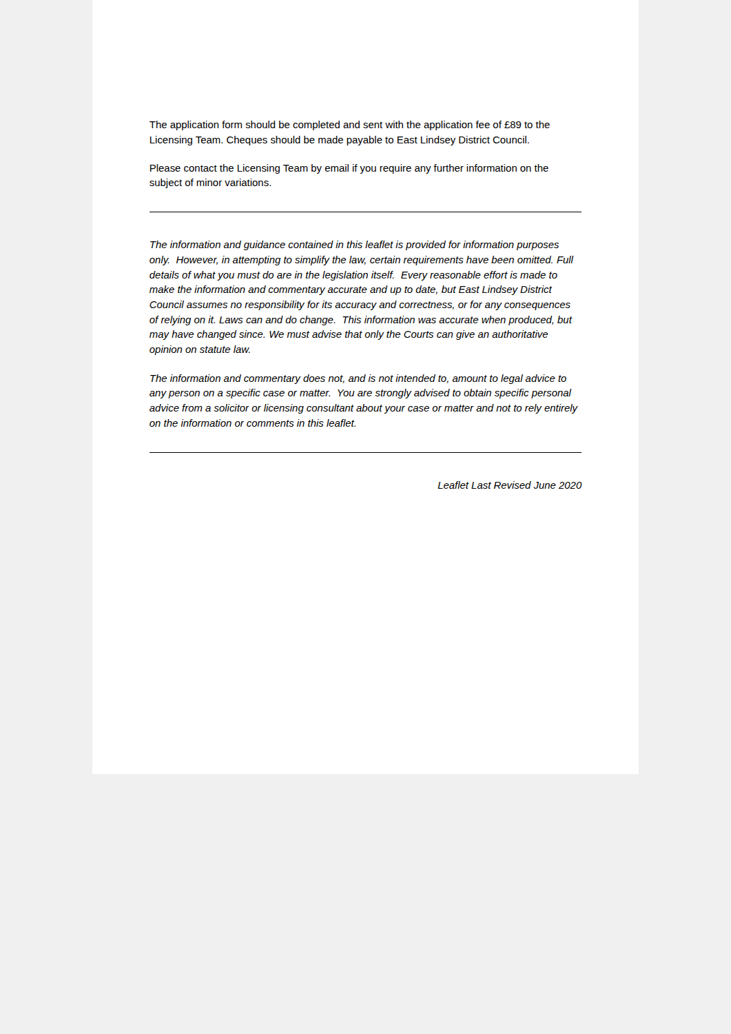The application form should be completed and sent with the application fee of £89 to the Licensing Team. Cheques should be made payable to East Lindsey District Council.
Please contact the Licensing Team by email if you require any further information on the subject of minor variations.
The information and guidance contained in this leaflet is provided for information purposes only. However, in attempting to simplify the law, certain requirements have been omitted. Full details of what you must do are in the legislation itself. Every reasonable effort is made to make the information and commentary accurate and up to date, but East Lindsey District Council assumes no responsibility for its accuracy and correctness, or for any consequences of relying on it. Laws can and do change. This information was accurate when produced, but may have changed since. We must advise that only the Courts can give an authoritative opinion on statute law.
The information and commentary does not, and is not intended to, amount to legal advice to any person on a specific case or matter. You are strongly advised to obtain specific personal advice from a solicitor or licensing consultant about your case or matter and not to rely entirely on the information or comments in this leaflet.
Leaflet Last Revised June 2020